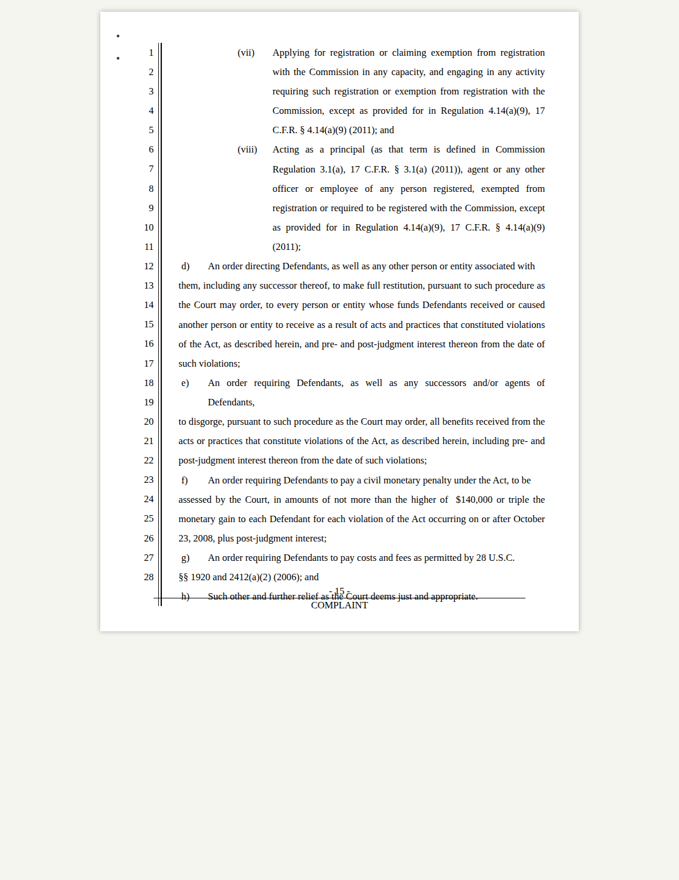•
•
1
2
3
4
5
6
7
8
9
10
11
12
13
14
15
16
17
18
19
20
21
22
23
24
25
26
27
28
(vii)
Applying for registration or claiming exemption from registration with the Commission in any capacity, and engaging in any activity requiring such registration or exemption from registration with the Commission, except as provided for in Regulation 4.14(a)(9), 17 C.F.R. § 4.14(a)(9) (2011); and
(viii)
Acting as a principal (as that term is defined in Commission Regulation 3.1(a), 17 C.F.R. § 3.1(a) (2011)), agent or any other officer or employee of any person registered, exempted from registration or required to be registered with the Commission, except as provided for in Regulation 4.14(a)(9), 17 C.F.R. § 4.14(a)(9) (2011);
d)
An order directing Defendants, as well as any other person or entity associated with
them, including any successor thereof, to make full restitution, pursuant to such procedure as the Court may order, to every person or entity whose funds Defendants received or caused another person or entity to receive as a result of acts and practices that constituted violations of the Act, as described herein, and pre- and post-judgment interest thereon from the date of such violations;
e)
An order requiring Defendants, as well as any successors and/or agents of Defendants,
to disgorge, pursuant to such procedure as the Court may order, all benefits received from the acts or practices that constitute violations of the Act, as described herein, including pre- and post-judgment interest thereon from the date of such violations;
f)
An order requiring Defendants to pay a civil monetary penalty under the Act, to be
assessed by the Court, in amounts of not more than the higher of $140,000 or triple the monetary gain to each Defendant for each violation of the Act occurring on or after October 23, 2008, plus post-judgment interest;
g)
An order requiring Defendants to pay costs and fees as permitted by 28 U.S.C.
§§ 1920 and 2412(a)(2) (2006); and
h)
Such other and further relief as the Court deems just and appropriate.
- 15 - COMPLAINT